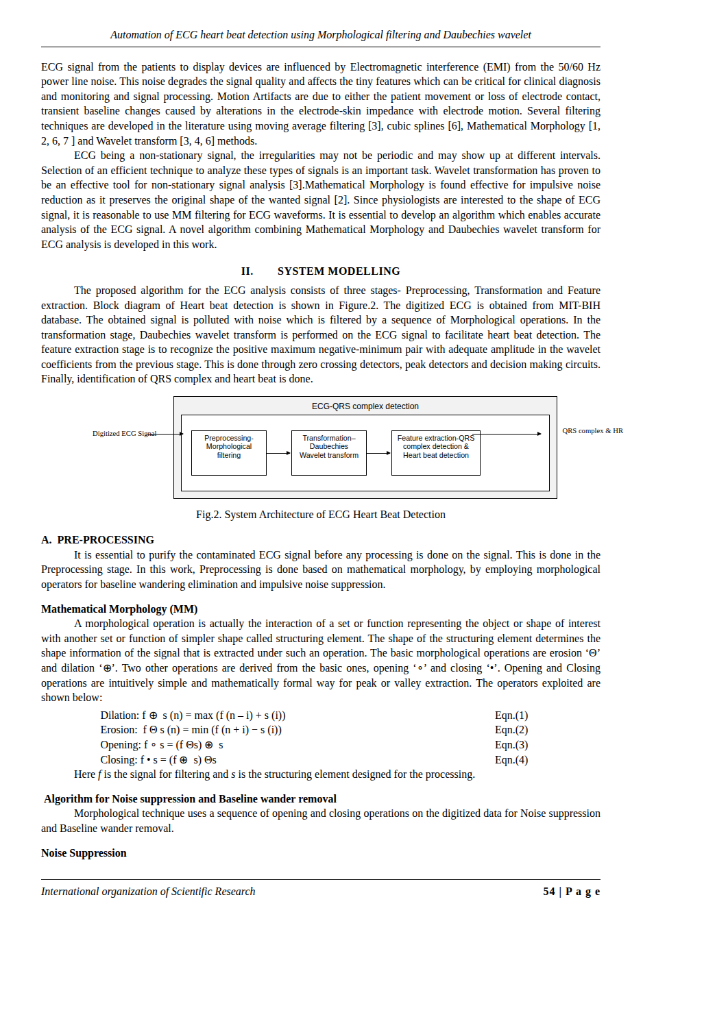Automation of ECG heart beat detection using Morphological filtering and Daubechies wavelet
ECG signal from the patients to display devices are influenced by Electromagnetic interference (EMI) from the 50/60 Hz power line noise. This noise degrades the signal quality and affects the tiny features which can be critical for clinical diagnosis and monitoring and signal processing. Motion Artifacts are due to either the patient movement or loss of electrode contact, transient baseline changes caused by alterations in the electrode-skin impedance with electrode motion. Several filtering techniques are developed in the literature using moving average filtering [3], cubic splines [6], Mathematical Morphology [1, 2, 6, 7 ] and Wavelet transform [3, 4, 6] methods.
ECG being a non-stationary signal, the irregularities may not be periodic and may show up at different intervals. Selection of an efficient technique to analyze these types of signals is an important task. Wavelet transformation has proven to be an effective tool for non-stationary signal analysis [3].Mathematical Morphology is found effective for impulsive noise reduction as it preserves the original shape of the wanted signal [2]. Since physiologists are interested to the shape of ECG signal, it is reasonable to use MM filtering for ECG waveforms. It is essential to develop an algorithm which enables accurate analysis of the ECG signal. A novel algorithm combining Mathematical Morphology and Daubechies wavelet transform for ECG analysis is developed in this work.
II. SYSTEM MODELLING
The proposed algorithm for the ECG analysis consists of three stages- Preprocessing, Transformation and Feature extraction. Block diagram of Heart beat detection is shown in Figure.2. The digitized ECG is obtained from MIT-BIH database. The obtained signal is polluted with noise which is filtered by a sequence of Morphological operations. In the transformation stage, Daubechies wavelet transform is performed on the ECG signal to facilitate heart beat detection. The feature extraction stage is to recognize the positive maximum negative-minimum pair with adequate amplitude in the wavelet coefficients from the previous stage. This is done through zero crossing detectors, peak detectors and decision making circuits. Finally, identification of QRS complex and heart beat is done.
ECG-QRS complex detection
Preprocessing-
Morphological
filtering
Transformation–
Daubechies
Wavelet transform
Feature extraction-QRS
complex detection &
Heart beat detection
Digitized ECG Signal
QRS complex & HR
Fig.2. System Architecture of ECG Heart Beat Detection
A. PRE-PROCESSING
It is essential to purify the contaminated ECG signal before any processing is done on the signal. This is done in the Preprocessing stage. In this work, Preprocessing is done based on mathematical morphology, by employing morphological operators for baseline wandering elimination and impulsive noise suppression.
Mathematical Morphology (MM)
A morphological operation is actually the interaction of a set or function representing the object or shape of interest with another set or function of simpler shape called structuring element. The shape of the structuring element determines the shape information of the signal that is extracted under such an operation. The basic morphological operations are erosion ‘Θ’ and dilation ‘⊕’. Two other operations are derived from the basic ones, opening ‘∘’ and closing ‘•’. Opening and Closing operations are intuitively simple and mathematically formal way for peak or valley extraction. The operators exploited are shown below:
Dilation: f ⊕ s (n) = max (f (n – i) + s (i)) Eqn.(1)
Erosion: f Θ s (n) = min (f (n + i) − s (i)) Eqn.(2)
Opening: f ∘ s = (f Θs) ⊕ s Eqn.(3)
Closing: f • s = (f ⊕ s) Θs Eqn.(4)
Here f is the signal for filtering and s is the structuring element designed for the processing.
Algorithm for Noise suppression and Baseline wander removal
Morphological technique uses a sequence of opening and closing operations on the digitized data for Noise suppression and Baseline wander removal.
Noise Suppression
International organization of Scientific Research 54 | P a g e